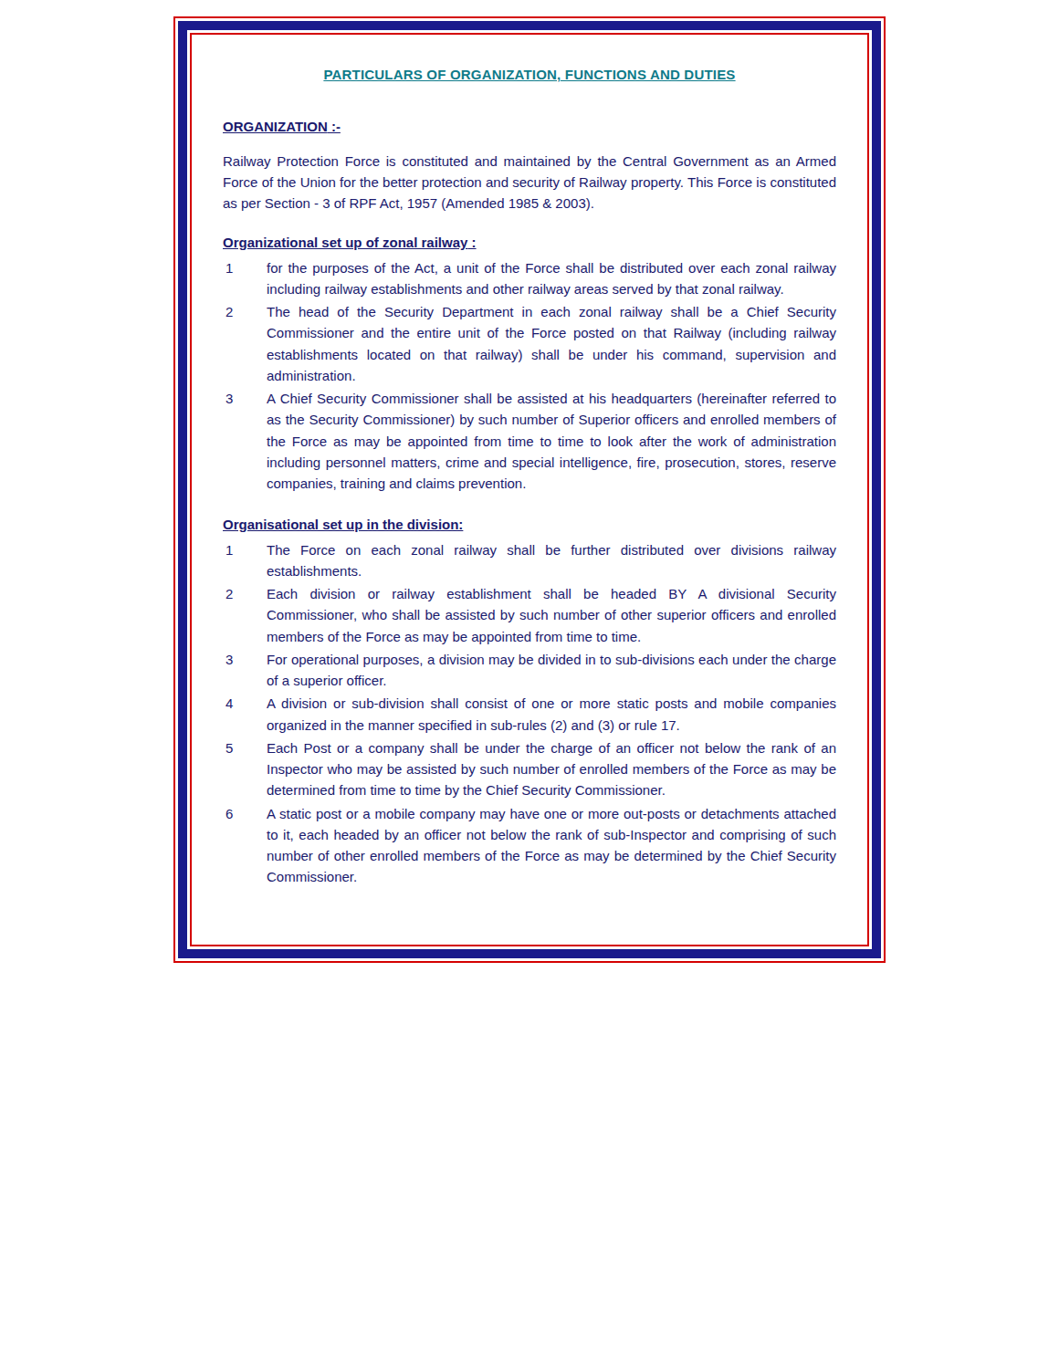PARTICULARS OF ORGANIZATION, FUNCTIONS AND DUTIES
ORGANIZATION :-
Railway Protection Force is constituted and maintained by the Central Government as an Armed Force of the Union for the better protection and security of Railway property. This Force is constituted as per Section - 3 of RPF Act, 1957 (Amended 1985 & 2003).
Organizational set up of zonal railway :
1 for the purposes of the Act, a unit of the Force shall be distributed over each zonal railway including railway establishments and other railway areas served by that zonal railway.
2 The head of the Security Department in each zonal railway shall be a Chief Security Commissioner and the entire unit of the Force posted on that Railway (including railway establishments located on that railway) shall be under his command, supervision and administration.
3 A Chief Security Commissioner shall be assisted at his headquarters (hereinafter referred to as the Security Commissioner) by such number of Superior officers and enrolled members of the Force as may be appointed from time to time to look after the work of administration including personnel matters, crime and special intelligence, fire, prosecution, stores, reserve companies, training and claims prevention.
Organisational set up in the division:
1 The Force on each zonal railway shall be further distributed over divisions railway establishments.
2 Each division or railway establishment shall be headed BY A divisional Security Commissioner, who shall be assisted by such number of other superior officers and enrolled members of the Force as may be appointed from time to time.
3 For operational purposes, a division may be divided in to sub-divisions each under the charge of a superior officer.
4 A division or sub-division shall consist of one or more static posts and mobile companies organized in the manner specified in sub-rules (2) and (3) or rule 17.
5 Each Post or a company shall be under the charge of an officer not below the rank of an Inspector who may be assisted by such number of enrolled members of the Force as may be determined from time to time by the Chief Security Commissioner.
6 A static post or a mobile company may have one or more out-posts or detachments attached to it, each headed by an officer not below the rank of sub-Inspector and comprising of such number of other enrolled members of the Force as may be determined by the Chief Security Commissioner.